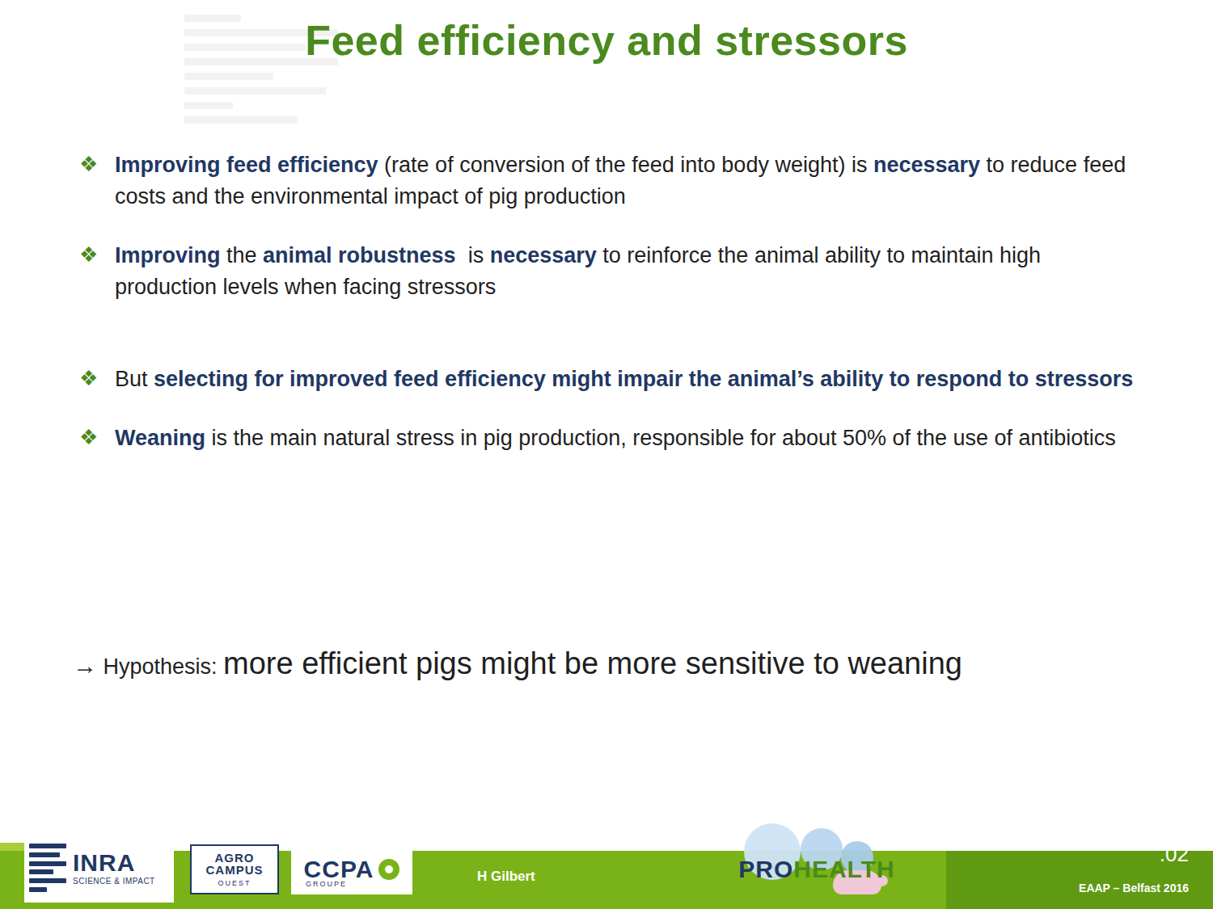Feed efficiency and stressors
Improving feed efficiency (rate of conversion of the feed into body weight) is necessary to reduce feed costs and the environmental impact of pig production
Improving the animal robustness is necessary to reinforce the animal ability to maintain high production levels when facing stressors
But selecting for improved feed efficiency might impair the animal’s ability to respond to stressors
Weaning is the main natural stress in pig production, responsible for about 50% of the use of antibiotics
→ Hypothesis: more efficient pigs might be more sensitive to weaning
INRA
SCIENCE & IMPACT
AGRO
CAMPUS
OUEST
CCPA
GROUPE
H Gilbert
PROHEALTH
.02
EAAP – Belfast 2016